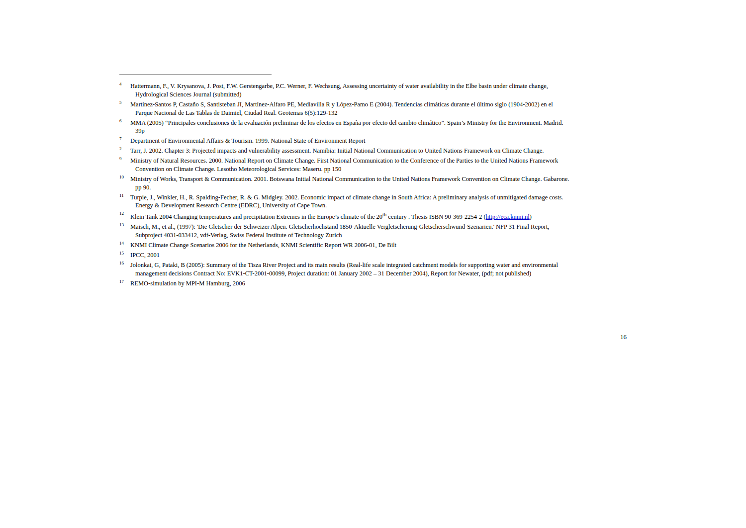4 Hattermann, F., V. Krysanova, J. Post, F.W. Gerstengarbe, P.C. Werner, F. Wechsung, Assessing uncertainty of water availability in the Elbe basin under climate change, Hydrological Sciences Journal (submitted)
5 Martínez-Santos P, Castaño S, Santisteban JI, Martínez-Alfaro PE, Mediavilla R y López-Pamo E (2004). Tendencias climáticas durante el último siglo (1904-2002) en el Parque Nacional de Las Tablas de Daimiel, Ciudad Real. Geotemas 6(5):129-132
6 MMA (2005) “Principales conclusiones de la evaluación preliminar de los efectos en España por efecto del cambio climático”. Spain’s Ministry for the Environment. Madrid. 39p
7 Department of Environmental Affairs & Tourism. 1999. National State of Environment Report
2 Tarr, J. 2002. Chapter 3: Projected impacts and vulnerability assessment. Namibia: Initial National Communication to United Nations Framework on Climate Change.
9 Ministry of Natural Resources. 2000. National Report on Climate Change. First National Communication to the Conference of the Parties to the United Nations Framework Convention on Climate Change. Lesotho Meteorological Services: Maseru. pp 150
10 Ministry of Works, Transport & Communication. 2001. Botswana Initial National Communication to the United Nations Framework Convention on Climate Change. Gabarone. pp 90.
11 Turpie, J., Winkler, H., R. Spalding-Fecher, R. & G. Midgley. 2002. Economic impact of climate change in South Africa: A preliminary analysis of unmitigated damage costs. Energy & Development Research Centre (EDRC), University of Cape Town.
12 Klein Tank 2004 Changing temperatures and precipitation Extremes in the Europe’s climate of the 20th century . Thesis ISBN 90-369-2254-2 (http://eca.knmi.nl)
13 Maisch, M., et al., (1997): 'Die Gletscher der Schweizer Alpen. Gletscherhochstand 1850-Aktuelle Vergletscherung-Gletscherschwund-Szenarien.' NFP 31 Final Report, Subproject 4031-033412, vdf-Verlag, Swiss Federal Institute of Technology Zurich
14 KNMI Climate Change Scenarios 2006 for the Netherlands, KNMI Scientific Report WR 2006-01, De Bilt
15 IPCC, 2001
16 Jolonkai, G, Pataki, B (2005): Summary of the Tisza River Project and its main results (Real-life scale integrated catchment models for supporting water and environmental management decisions Contract No: EVK1-CT-2001-00099, Project duration: 01 January 2002 – 31 December 2004), Report for Newater, (pdf; not published)
17 REMO-simulation by MPI-M Hamburg, 2006
16